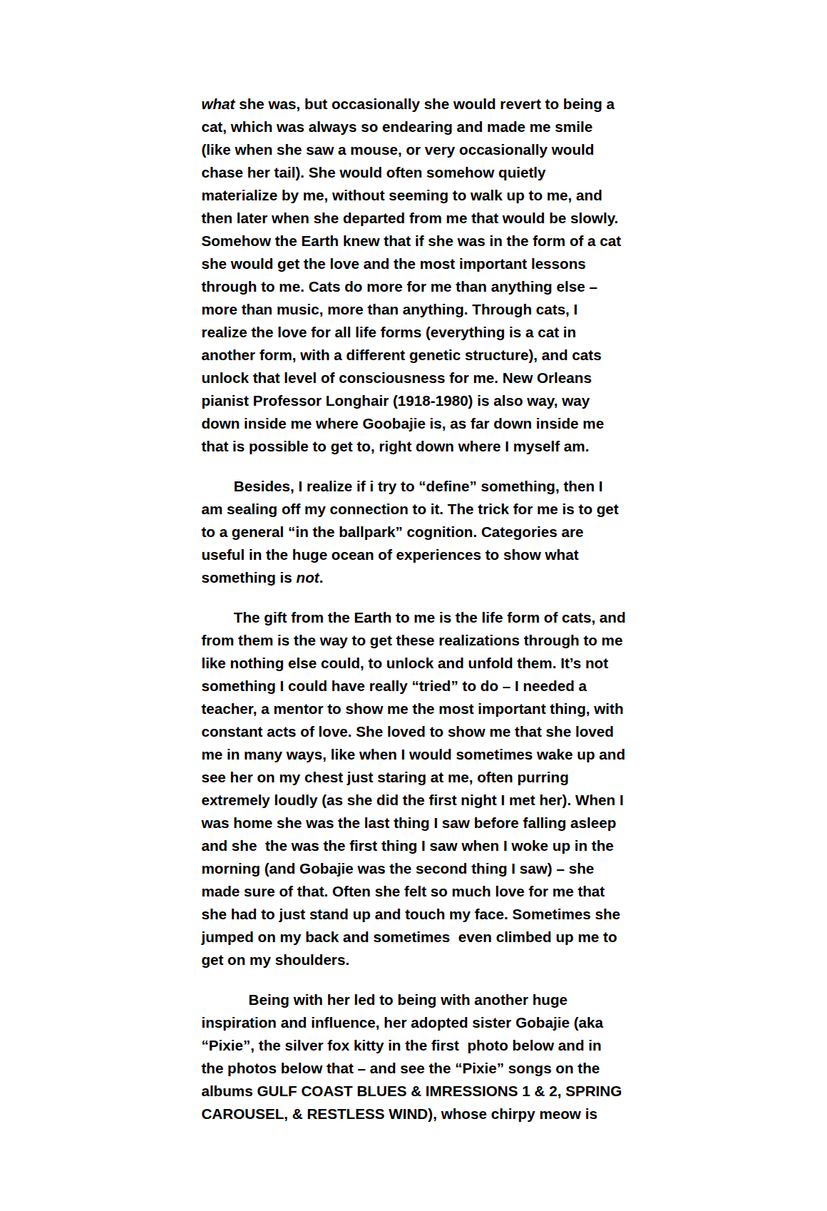what she was, but occasionally she would revert to being a cat, which was always so endearing and made me smile (like when she saw a mouse, or very occasionally would chase her tail). She would often somehow quietly materialize by me, without seeming to walk up to me, and then later when she departed from me that would be slowly. Somehow the Earth knew that if she was in the form of a cat she would get the love and the most important lessons through to me. Cats do more for me than anything else – more than music, more than anything. Through cats, I realize the love for all life forms (everything is a cat in another form, with a different genetic structure), and cats unlock that level of consciousness for me. New Orleans pianist Professor Longhair (1918-1980) is also way, way down inside me where Goobajie is, as far down inside me that is possible to get to, right down where I myself am.
Besides, I realize if i try to “define” something, then I am sealing off my connection to it. The trick for me is to get to a general “in the ballpark” cognition. Categories are useful in the huge ocean of experiences to show what something is not.
The gift from the Earth to me is the life form of cats, and from them is the way to get these realizations through to me like nothing else could, to unlock and unfold them. It’s not something I could have really “tried” to do – I needed a teacher, a mentor to show me the most important thing, with constant acts of love. She loved to show me that she loved me in many ways, like when I would sometimes wake up and see her on my chest just staring at me, often purring extremely loudly (as she did the first night I met her). When I was home she was the last thing I saw before falling asleep and she the was the first thing I saw when I woke up in the morning (and Gobajie was the second thing I saw) – she made sure of that. Often she felt so much love for me that she had to just stand up and touch my face. Sometimes she jumped on my back and sometimes even climbed up me to get on my shoulders.
Being with her led to being with another huge inspiration and influence, her adopted sister Gobajie (aka “Pixie”, the silver fox kitty in the first photo below and in the photos below that – and see the “Pixie” songs on the albums GULF COAST BLUES & IMRESSIONS 1 & 2, SPRING CAROUSEL, & RESTLESS WIND), whose chirpy meow is